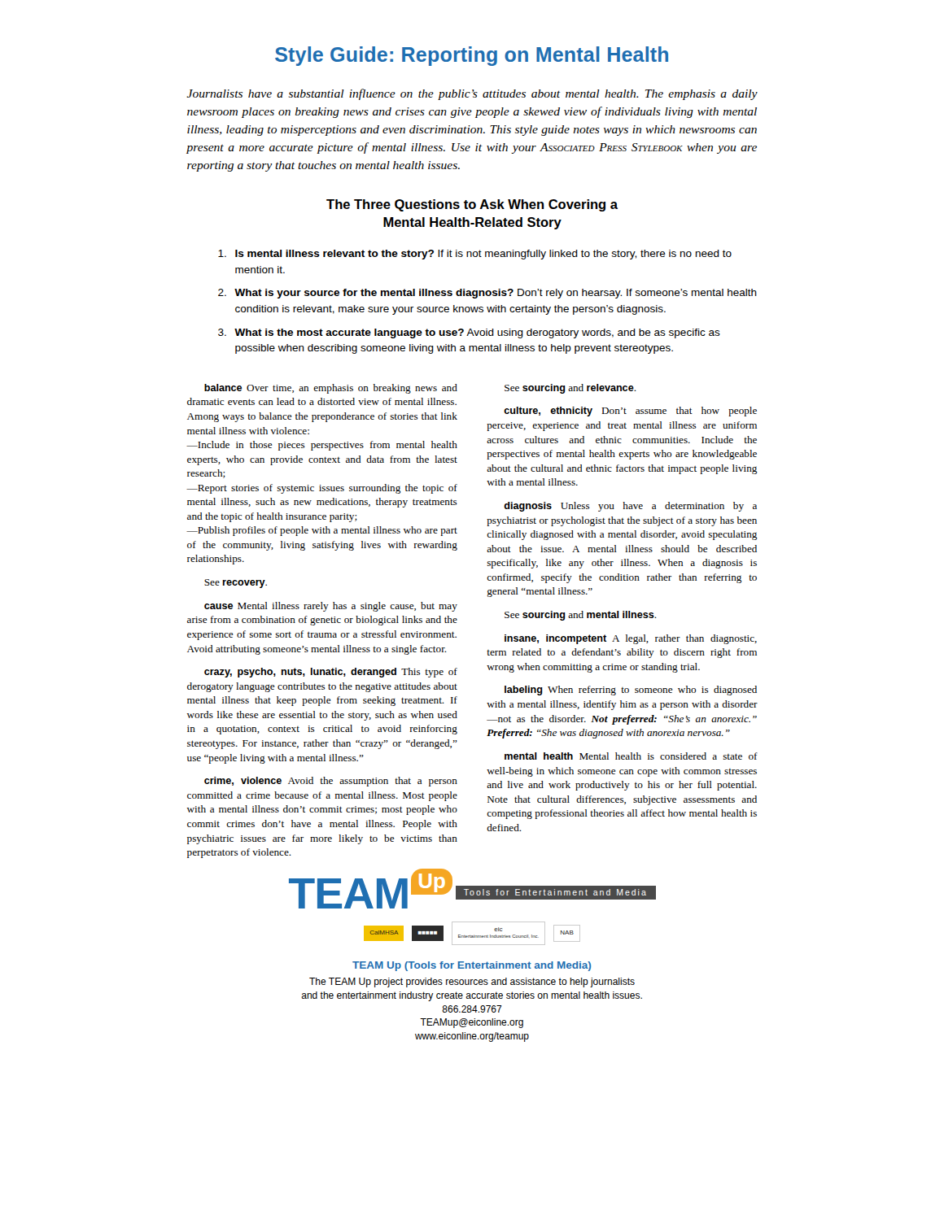Style Guide: Reporting on Mental Health
Journalists have a substantial influence on the public’s attitudes about mental health. The emphasis a daily newsroom places on breaking news and crises can give people a skewed view of individuals living with mental illness, leading to misperceptions and even discrimination. This style guide notes ways in which newsrooms can present a more accurate picture of mental illness. Use it with your Associated Press Stylebook when you are reporting a story that touches on mental health issues.
The Three Questions to Ask When Covering a
Mental Health-Related Story
Is mental illness relevant to the story? If it is not meaningfully linked to the story, there is no need to mention it.
What is your source for the mental illness diagnosis? Don’t rely on hearsay. If someone’s mental health condition is relevant, make sure your source knows with certainty the person’s diagnosis.
What is the most accurate language to use? Avoid using derogatory words, and be as specific as possible when describing someone living with a mental illness to help prevent stereotypes.
balance Over time, an emphasis on breaking news and dramatic events can lead to a distorted view of mental illness. Among ways to balance the preponderance of stories that link mental illness with violence:
—Include in those pieces perspectives from mental health experts, who can provide context and data from the latest research;
—Report stories of systemic issues surrounding the topic of mental illness, such as new medications, therapy treatments and the topic of health insurance parity;
—Publish profiles of people with a mental illness who are part of the community, living satisfying lives with rewarding relationships.
See recovery.
cause Mental illness rarely has a single cause, but may arise from a combination of genetic or biological links and the experience of some sort of trauma or a stressful environment. Avoid attributing someone’s mental illness to a single factor.
crazy, psycho, nuts, lunatic, deranged This type of derogatory language contributes to the negative attitudes about mental illness that keep people from seeking treatment. If words like these are essential to the story, such as when used in a quotation, context is critical to avoid reinforcing stereotypes. For instance, rather than “crazy” or “deranged,” use “people living with a mental illness.”
crime, violence Avoid the assumption that a person committed a crime because of a mental illness. Most people with a mental illness don’t commit crimes; most people who commit crimes don’t have a mental illness. People with psychiatric issues are far more likely to be victims than perpetrators of violence.
See sourcing and relevance.
culture, ethnicity Don’t assume that how people perceive, experience and treat mental illness are uniform across cultures and ethnic communities. Include the perspectives of mental health experts who are knowledgeable about the cultural and ethnic factors that impact people living with a mental illness.
diagnosis Unless you have a determination by a psychiatrist or psychologist that the subject of a story has been clinically diagnosed with a mental disorder, avoid speculating about the issue. A mental illness should be described specifically, like any other illness. When a diagnosis is confirmed, specify the condition rather than referring to general “mental illness.”
See sourcing and mental illness.
insane, incompetent A legal, rather than diagnostic, term related to a defendant’s ability to discern right from wrong when committing a crime or standing trial.
labeling When referring to someone who is diagnosed with a mental illness, identify him as a person with a disorder—not as the disorder. Not preferred: “She’s an anorexic.” Preferred: “She was diagnosed with anorexia nervosa.”
mental health Mental health is considered a state of well-being in which someone can cope with common stresses and live and work productively to his or her full potential. Note that cultural differences, subjective assessments and competing professional theories all affect how mental health is defined.
TEAM Up
Tools for Entertainment and Media
CalMHSA ■■■■■ eic
Entertainment Industries Council, Inc. NAB
TEAM Up (Tools for Entertainment and Media)
The TEAM Up project provides resources and assistance to help journalists
and the entertainment industry create accurate stories on mental health issues.
866.284.9767
TEAMup@eiconline.org
www.eiconline.org/teamup